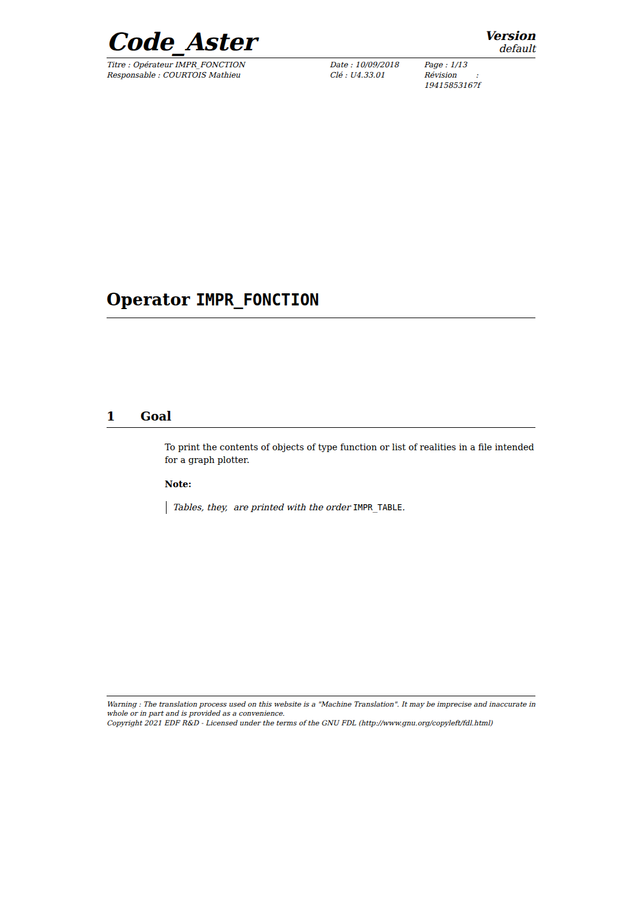Code_Aster
Version
default
| Titre : Opérateur IMPR_FONCTION | Date : 10/09/2018 | Page : 1/13 |
| Responsable : COURTOIS Mathieu | Clé : U4.33.01 | Révision : |
| | | 19415853167f |
Operator IMPR_FONCTION
1 Goal
To print the contents of objects of type function or list of realities in a file intended for a graph plotter.
Note:
Tables, they, are printed with the order IMPR_TABLE.
Warning : The translation process used on this website is a "Machine Translation". It may be imprecise and inaccurate in whole or in part and is provided as a convenience.
Copyright 2021 EDF R&D - Licensed under the terms of the GNU FDL (http://www.gnu.org/copyleft/fdl.html)